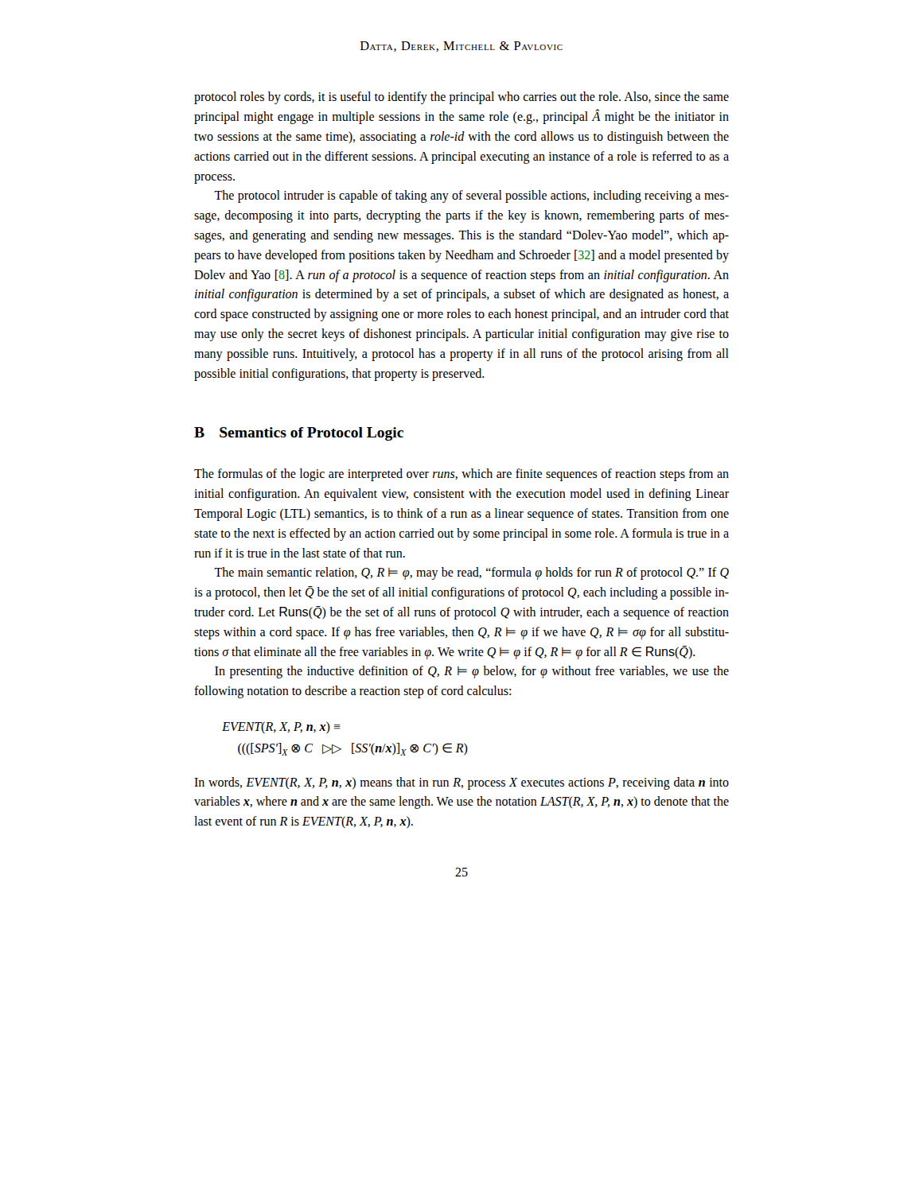Datta, Derek, Mitchell & Pavlovic
protocol roles by cords, it is useful to identify the principal who carries out the role. Also, since the same principal might engage in multiple sessions in the same role (e.g., principal Â might be the initiator in two sessions at the same time), associating a role-id with the cord allows us to distinguish between the actions carried out in the different sessions. A principal executing an instance of a role is referred to as a process.
The protocol intruder is capable of taking any of several possible actions, including receiving a message, decomposing it into parts, decrypting the parts if the key is known, remembering parts of messages, and generating and sending new messages. This is the standard “Dolev-Yao model”, which appears to have developed from positions taken by Needham and Schroeder [32] and a model presented by Dolev and Yao [8]. A run of a protocol is a sequence of reaction steps from an initial configuration. An initial configuration is determined by a set of principals, a subset of which are designated as honest, a cord space constructed by assigning one or more roles to each honest principal, and an intruder cord that may use only the secret keys of dishonest principals. A particular initial configuration may give rise to many possible runs. Intuitively, a protocol has a property if in all runs of the protocol arising from all possible initial configurations, that property is preserved.
BSemantics of Protocol Logic
The formulas of the logic are interpreted over runs, which are finite sequences of reaction steps from an initial configuration. An equivalent view, consistent with the execution model used in defining Linear Temporal Logic (LTL) semantics, is to think of a run as a linear sequence of states. Transition from one state to the next is effected by an action carried out by some principal in some role. A formula is true in a run if it is true in the last state of that run.
The main semantic relation, Q, R ⊨ φ, may be read, “formula φ holds for run R of protocol Q.” If Q is a protocol, then let Q̄ be the set of all initial configurations of protocol Q, each including a possible intruder cord. Let Runs(Q̄) be the set of all runs of protocol Q with intruder, each a sequence of reaction steps within a cord space. If φ has free variables, then Q, R ⊨ φ if we have Q, R ⊨ σφ for all substitutions σ that eliminate all the free variables in φ. We write Q ⊨ φ if Q, R ⊨ φ for all R ∈ Runs(Q̄).
In presenting the inductive definition of Q, R ⊨ φ below, for φ without free variables, we use the following notation to describe a reaction step of cord calculus:
EVENT(R, X, P, n, x) ≡
((([SPS′]X ⊗ C ▷▷ [SS′(n/x)]X ⊗ C′) ∈ R)
In words, EVENT(R, X, P, n, x) means that in run R, process X executes actions P, receiving data n into variables x, where n and x are the same length. We use the notation LAST(R, X, P, n, x) to denote that the last event of run R is EVENT(R, X, P, n, x).
25